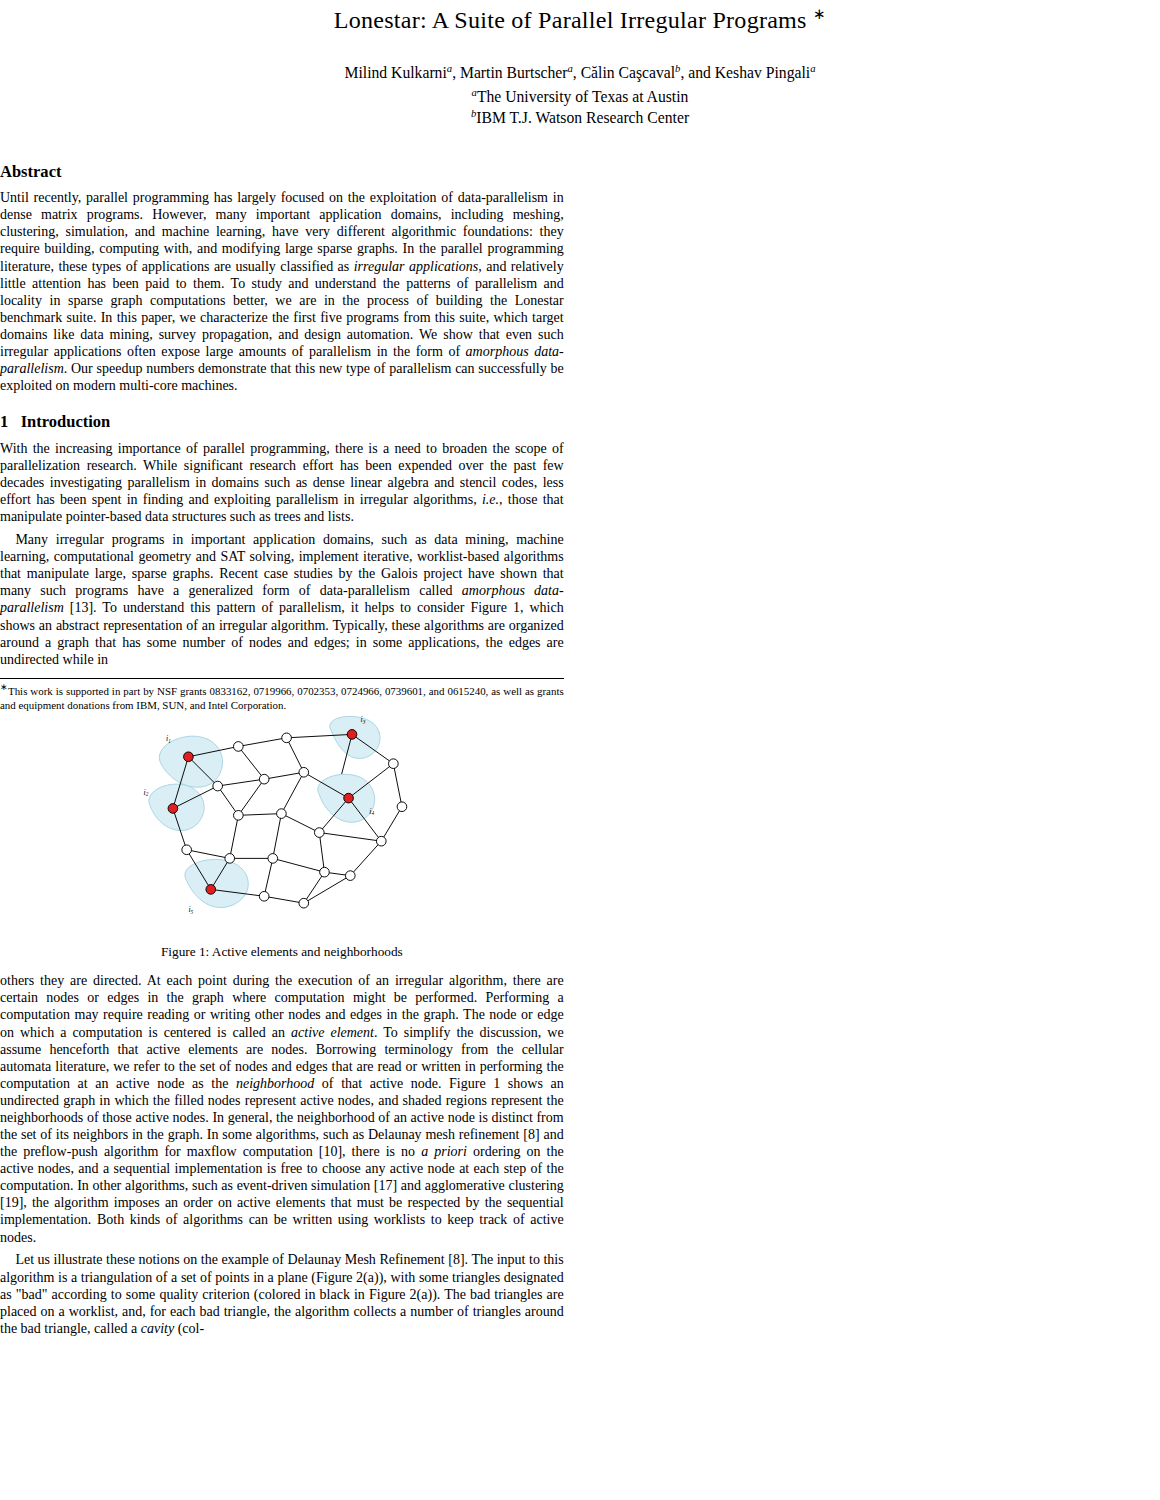Lonestar: A Suite of Parallel Irregular Programs ∗
Milind Kulkarnia, Martin Burtschera, Călin Caşcavalb, and Keshav Pingalia
aThe University of Texas at Austin
bIBM T.J. Watson Research Center
Abstract
Until recently, parallel programming has largely focused on the exploitation of data-parallelism in dense matrix programs. However, many important application domains, including meshing, clustering, simulation, and machine learning, have very different algorithmic foundations: they require building, computing with, and modifying large sparse graphs. In the parallel programming literature, these types of applications are usually classified as irregular applications, and relatively little attention has been paid to them. To study and understand the patterns of parallelism and locality in sparse graph computations better, we are in the process of building the Lonestar benchmark suite. In this paper, we characterize the first five programs from this suite, which target domains like data mining, survey propagation, and design automation. We show that even such irregular applications often expose large amounts of parallelism in the form of amorphous data-parallelism. Our speedup numbers demonstrate that this new type of parallelism can successfully be exploited on modern multi-core machines.
1 Introduction
With the increasing importance of parallel programming, there is a need to broaden the scope of parallelization research. While significant research effort has been expended over the past few decades investigating parallelism in domains such as dense linear algebra and stencil codes, less effort has been spent in finding and exploiting parallelism in irregular algorithms, i.e., those that manipulate pointer-based data structures such as trees and lists.
Many irregular programs in important application domains, such as data mining, machine learning, computational geometry and SAT solving, implement iterative, worklist-based algorithms that manipulate large, sparse graphs. Recent case studies by the Galois project have shown that many such programs have a generalized form of data-parallelism called amorphous data-parallelism [13]. To understand this pattern of parallelism, it helps to consider Figure 1, which shows an abstract representation of an irregular algorithm. Typically, these algorithms are organized around a graph that has some number of nodes and edges; in some applications, the edges are undirected while in
∗This work is supported in part by NSF grants 0833162, 0719966, 0702353, 0724966, 0739601, and 0615240, as well as grants and equipment donations from IBM, SUN, and Intel Corporation.
i1 i2 i3 i4 i5
Figure 1: Active elements and neighborhoods
others they are directed. At each point during the execution of an irregular algorithm, there are certain nodes or edges in the graph where computation might be performed. Performing a computation may require reading or writing other nodes and edges in the graph. The node or edge on which a computation is centered is called an active element. To simplify the discussion, we assume henceforth that active elements are nodes. Borrowing terminology from the cellular automata literature, we refer to the set of nodes and edges that are read or written in performing the computation at an active node as the neighborhood of that active node. Figure 1 shows an undirected graph in which the filled nodes represent active nodes, and shaded regions represent the neighborhoods of those active nodes. In general, the neighborhood of an active node is distinct from the set of its neighbors in the graph. In some algorithms, such as Delaunay mesh refinement [8] and the preflow-push algorithm for maxflow computation [10], there is no a priori ordering on the active nodes, and a sequential implementation is free to choose any active node at each step of the computation. In other algorithms, such as event-driven simulation [17] and agglomerative clustering [19], the algorithm imposes an order on active elements that must be respected by the sequential implementation. Both kinds of algorithms can be written using worklists to keep track of active nodes.
Let us illustrate these notions on the example of Delaunay Mesh Refinement [8]. The input to this algorithm is a triangulation of a set of points in a plane (Figure 2(a)), with some triangles designated as "bad" according to some quality criterion (colored in black in Figure 2(a)). The bad triangles are placed on a worklist, and, for each bad triangle, the algorithm collects a number of triangles around the bad triangle, called a cavity (col-